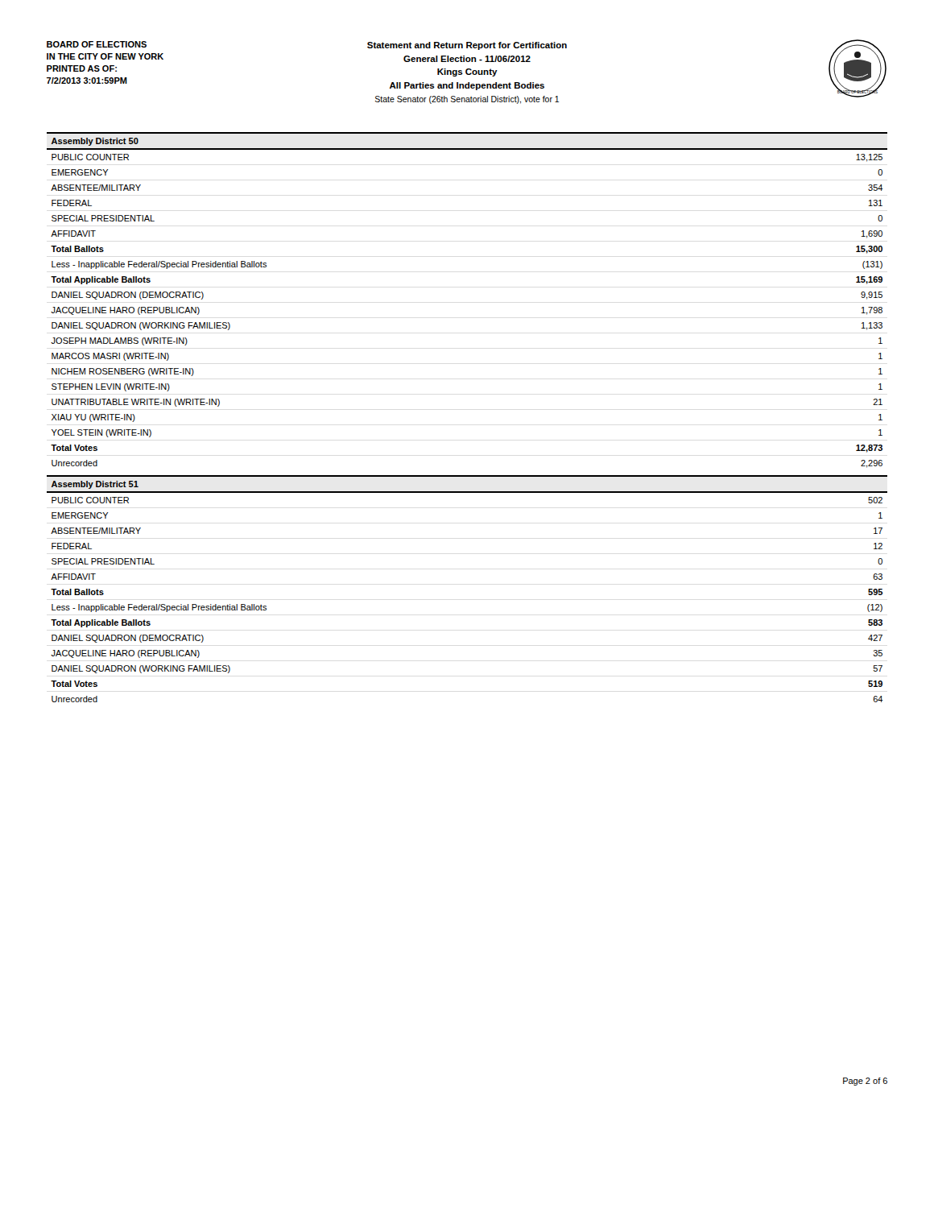BOARD OF ELECTIONS
IN THE CITY OF NEW YORK
PRINTED AS OF:
7/2/2013 3:01:59PM
BOARD OF ELECTIONS
Statement and Return Report for Certification
General Election - 11/06/2012
Kings County
All Parties and Independent Bodies
State Senator (26th Senatorial District), vote for 1
Assembly District 50
| PUBLIC COUNTER | 13,125 |
| EMERGENCY | 0 |
| ABSENTEE/MILITARY | 354 |
| FEDERAL | 131 |
| SPECIAL PRESIDENTIAL | 0 |
| AFFIDAVIT | 1,690 |
| Total Ballots | 15,300 |
| Less - Inapplicable Federal/Special Presidential Ballots | (131) |
| Total Applicable Ballots | 15,169 |
| DANIEL SQUADRON (DEMOCRATIC) | 9,915 |
| JACQUELINE HARO (REPUBLICAN) | 1,798 |
| DANIEL SQUADRON (WORKING FAMILIES) | 1,133 |
| JOSEPH MADLAMBS (WRITE-IN) | 1 |
| MARCOS MASRI (WRITE-IN) | 1 |
| NICHEM ROSENBERG (WRITE-IN) | 1 |
| STEPHEN LEVIN (WRITE-IN) | 1 |
| UNATTRIBUTABLE WRITE-IN (WRITE-IN) | 21 |
| XIAU YU (WRITE-IN) | 1 |
| YOEL STEIN (WRITE-IN) | 1 |
| Total Votes | 12,873 |
| Unrecorded | 2,296 |
Assembly District 51
| PUBLIC COUNTER | 502 |
| EMERGENCY | 1 |
| ABSENTEE/MILITARY | 17 |
| FEDERAL | 12 |
| SPECIAL PRESIDENTIAL | 0 |
| AFFIDAVIT | 63 |
| Total Ballots | 595 |
| Less - Inapplicable Federal/Special Presidential Ballots | (12) |
| Total Applicable Ballots | 583 |
| DANIEL SQUADRON (DEMOCRATIC) | 427 |
| JACQUELINE HARO (REPUBLICAN) | 35 |
| DANIEL SQUADRON (WORKING FAMILIES) | 57 |
| Total Votes | 519 |
| Unrecorded | 64 |
Page 2 of 6